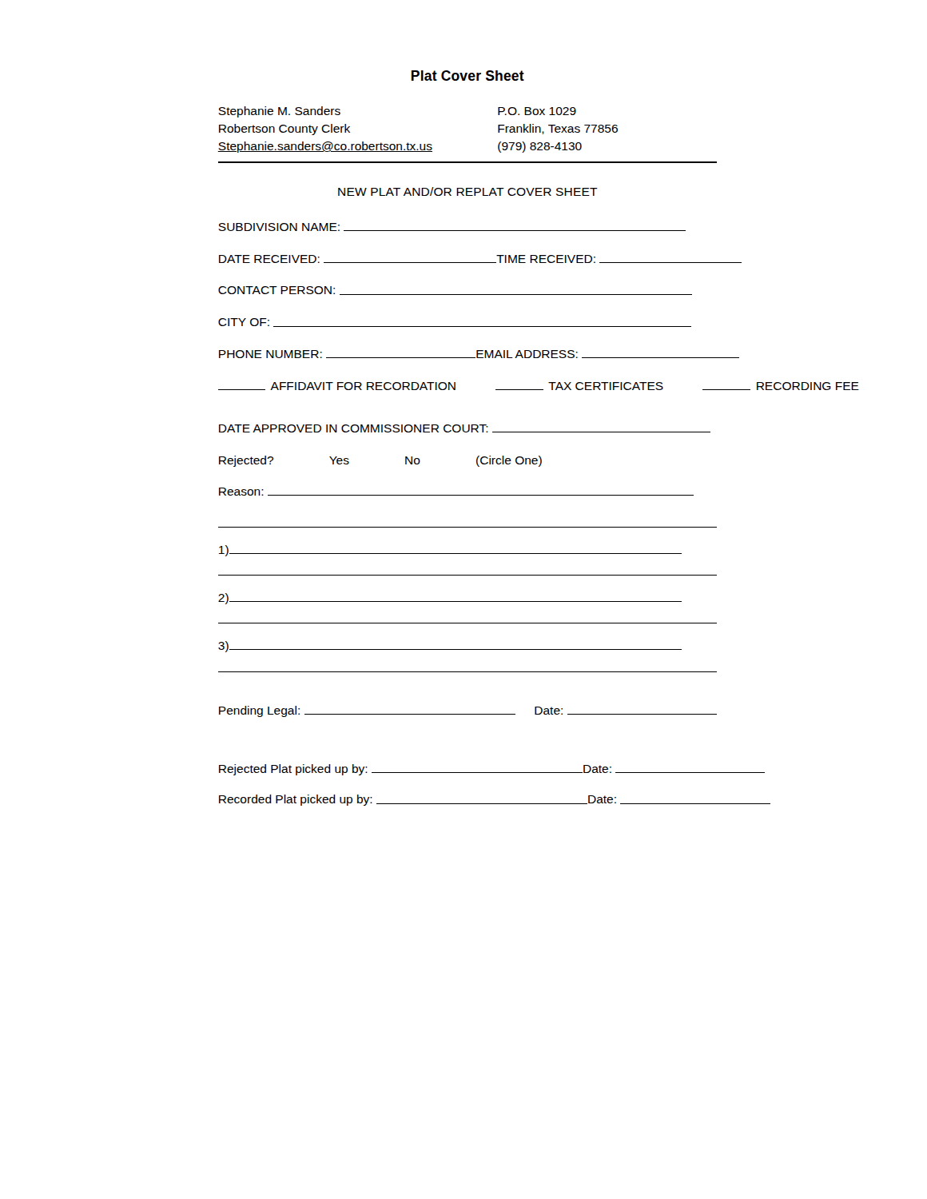Plat Cover Sheet
| Stephanie M. Sanders | P.O. Box 1029 |
| Robertson County Clerk | Franklin, Texas 77856 |
| Stephanie.sanders@co.robertson.tx.us | (979) 828-4130 |
NEW PLAT AND/OR REPLAT COVER SHEET
SUBDIVISION NAME:
DATE RECEIVED: TIME RECEIVED:
CONTACT PERSON:
CITY OF:
PHONE NUMBER: EMAIL ADDRESS:
AFFIDAVIT FOR RECORDATION TAX CERTIFICATES RECORDING FEE
DATE APPROVED IN COMMISSIONER COURT:
Rejected? Yes No (Circle One)
Reason:
1)
2)
3)
Pending Legal: Date:
Rejected Plat picked up by: Date:
Recorded Plat picked up by: Date: